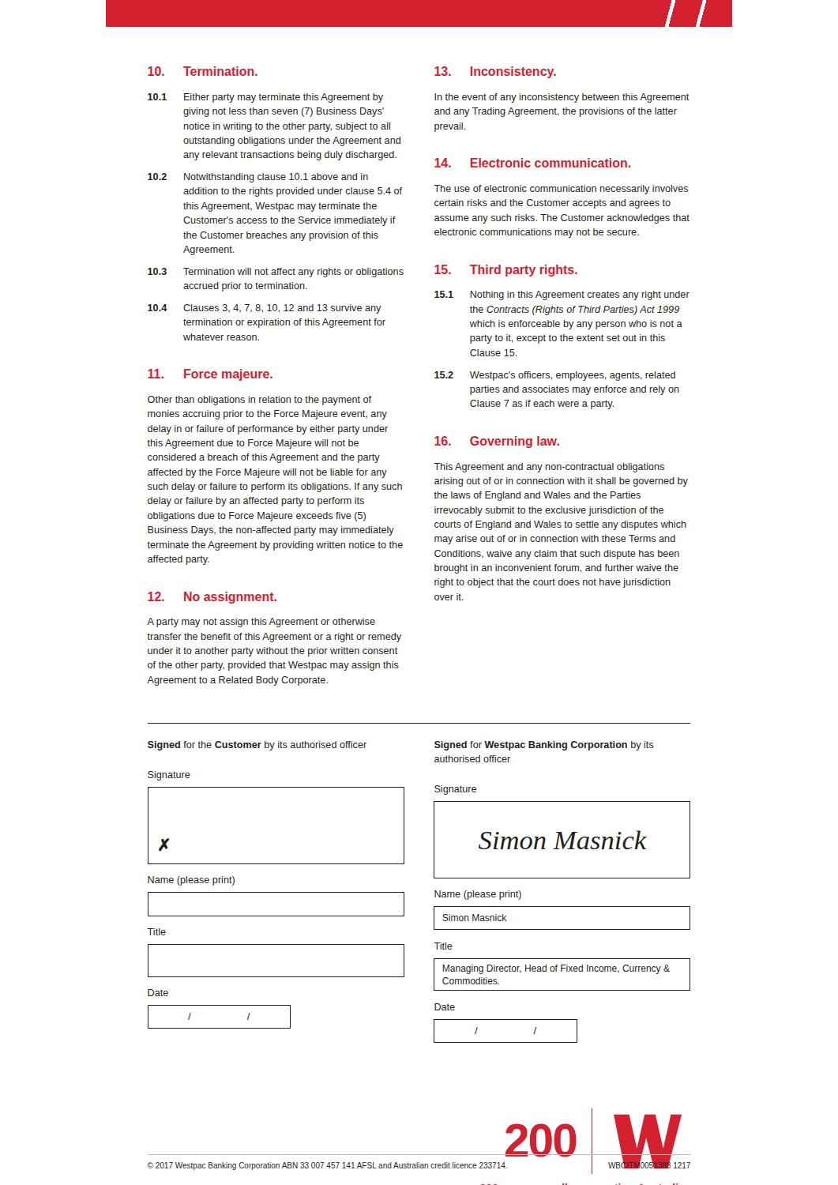10. Termination.
10.1
Either party may terminate this Agreement by giving not less than seven (7) Business Days' notice in writing to the other party, subject to all outstanding obligations under the Agreement and any relevant transactions being duly discharged.
10.2
Notwithstanding clause 10.1 above and in addition to the rights provided under clause 5.4 of this Agreement, Westpac may terminate the Customer's access to the Service immediately if the Customer breaches any provision of this Agreement.
10.3
Termination will not affect any rights or obligations accrued prior to termination.
10.4
Clauses 3, 4, 7, 8, 10, 12 and 13 survive any termination or expiration of this Agreement for whatever reason.
11. Force majeure.
Other than obligations in relation to the payment of monies accruing prior to the Force Majeure event, any delay in or failure of performance by either party under this Agreement due to Force Majeure will not be considered a breach of this Agreement and the party affected by the Force Majeure will not be liable for any such delay or failure to perform its obligations. If any such delay or failure by an affected party to perform its obligations due to Force Majeure exceeds five (5) Business Days, the non-affected party may immediately terminate the Agreement by providing written notice to the affected party.
12. No assignment.
A party may not assign this Agreement or otherwise transfer the benefit of this Agreement or a right or remedy under it to another party without the prior written consent of the other party, provided that Westpac may assign this Agreement to a Related Body Corporate.
13. Inconsistency.
In the event of any inconsistency between this Agreement and any Trading Agreement, the provisions of the latter prevail.
14. Electronic communication.
The use of electronic communication necessarily involves certain risks and the Customer accepts and agrees to assume any such risks. The Customer acknowledges that electronic communications may not be secure.
15. Third party rights.
15.1
Nothing in this Agreement creates any right under the Contracts (Rights of Third Parties) Act 1999 which is enforceable by any person who is not a party to it, except to the extent set out in this Clause 15.
15.2
Westpac's officers, employees, agents, related parties and associates may enforce and rely on Clause 7 as if each were a party.
16. Governing law.
This Agreement and any non-contractual obligations arising out of or in connection with it shall be governed by the laws of England and Wales and the Parties irrevocably submit to the exclusive jurisdiction of the courts of England and Wales to settle any disputes which may arise out of or in connection with these Terms and Conditions, waive any claim that such dispute has been brought in an inconvenient forum, and further waive the right to object that the court does not have jurisdiction over it.
Signed for the Customer by its authorised officer
Signature
✗
Name (please print)
Title
Date
//
Signed for Westpac Banking Corporation by its authorised officer
Signature
Simon Masnick
Name (please print)
Simon Masnick
Title
Managing Director, Head of Fixed Income, Currency & Commodities.
Date
//
200
200 years proudly supporting Australia
© 2017 Westpac Banking Corporation ABN 33 007 457 141 AFSL and Australian credit licence 233714.
WBCITM0051388 1217